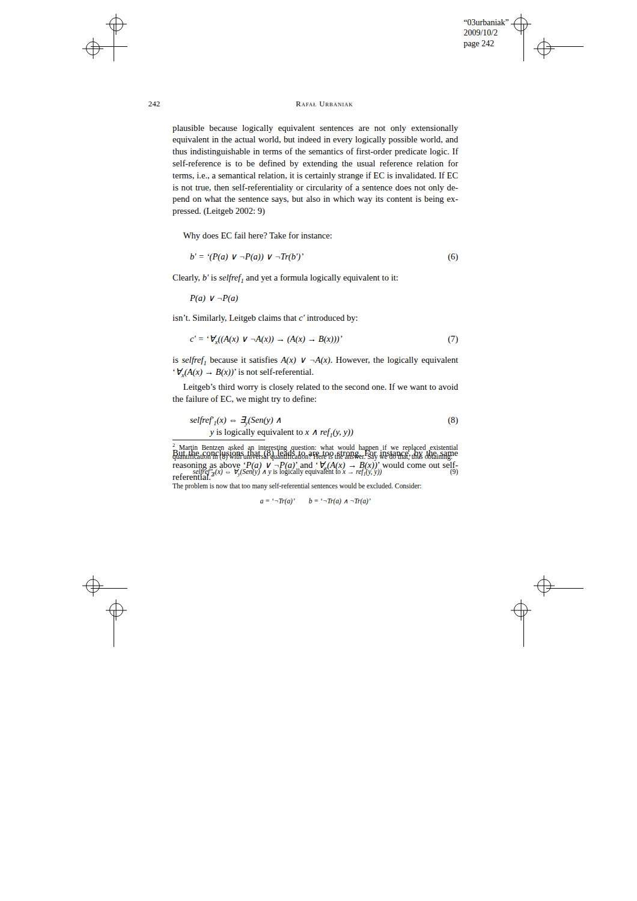“03urbaniak”
2009/10/2
page 242
242
Rafał Urbaniak
plausible because logically equivalent sentences are not only extensionally equivalent in the actual world, but indeed in every logically possible world, and thus indistinguishable in terms of the semantics of first-order predicate logic. If self-reference is to be defined by extending the usual reference relation for terms, i.e., a semantical relation, it is certainly strange if EC is invalidated. If EC is not true, then self-referentiality or circularity of a sentence does not only depend on what the sentence says, but also in which way its content is being expressed. (Leitgeb 2002: 9)
Why does EC fail here? Take for instance:
b′ = ‘(P(a) ∨ ¬P(a)) ∨ ¬Tr(b′)’
(6)
Clearly, b′ is selfref1 and yet a formula logically equivalent to it:
P(a) ∨ ¬P(a)
isn’t. Similarly, Leitgeb claims that c′ introduced by:
c′ = ‘∀x((A(x) ∨ ¬A(x)) → (A(x) → B(x)))’
(7)
is selfref1 because it satisfies A(x) ∨ ¬A(x). However, the logically equivalent ‘∀x(A(x) → B(x))’ is not self-referential.
Leitgeb’s third worry is closely related to the second one. If we want to avoid the failure of EC, we might try to define:
selfref′1(x) ⇔ ∃y(Sen(y) ∧
y is logically equivalent to x ∧ ref1(y, y))
(8)
But the conclusions that (8) leads to are too strong. For instance, by the same reasoning as above ‘P(a) ∨ ¬P(a)’ and ‘∀x(A(x) → B(x))’ would come out self-referential.2
2 Martin Bentzen asked an interesting question: what would happen if we replaced existential quantification in (8) with universal quantification? Here is the answer. Say we do that, thus obtaining:
selfref″1(x) ⇔ ∀y(Sen(y) ∧ y is logically equivalent to x → ref1(y, y))
(9)
The problem is now that too many self-referential sentences would be excluded. Consider:
a = ‘¬Tr(a)’ b = ‘¬Tr(a) ∧ ¬Tr(a)’